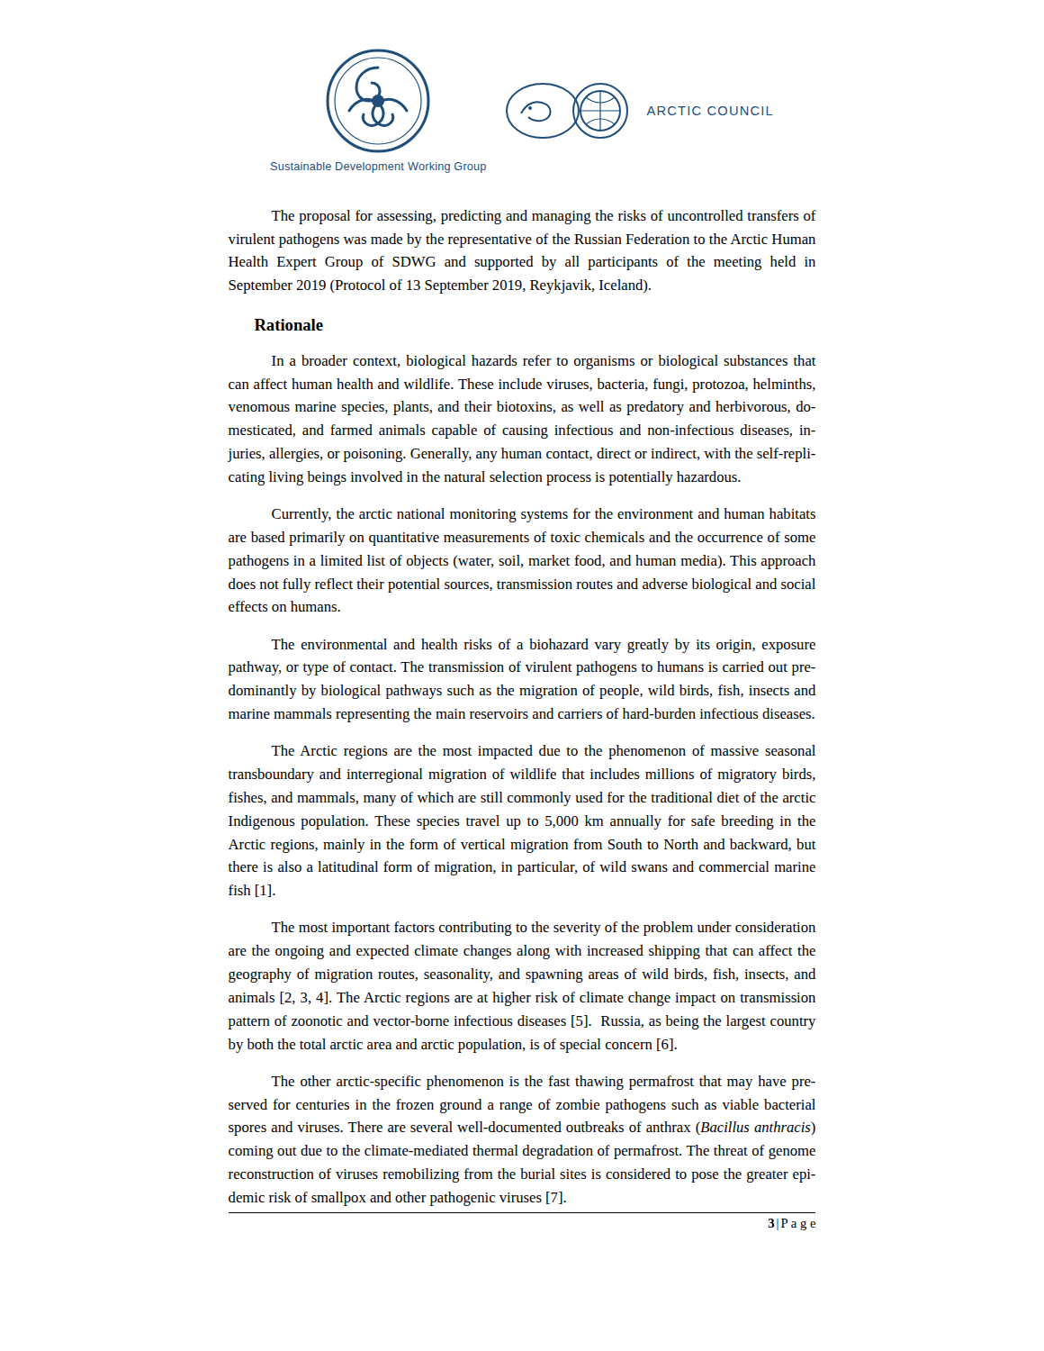Sustainable Development Working Group
ARCTIC COUNCIL
The proposal for assessing, predicting and managing the risks of uncontrolled transfers of virulent pathogens was made by the representative of the Russian Federation to the Arctic Human Health Expert Group of SDWG and supported by all participants of the meeting held in September 2019 (Protocol of 13 September 2019, Reykjavik, Iceland).
Rationale
In a broader context, biological hazards refer to organisms or biological substances that can affect human health and wildlife. These include viruses, bacteria, fungi, protozoa, helminths, venomous marine species, plants, and their biotoxins, as well as predatory and herbivorous, domesticated, and farmed animals capable of causing infectious and non-infectious diseases, injuries, allergies, or poisoning. Generally, any human contact, direct or indirect, with the self-replicating living beings involved in the natural selection process is potentially hazardous.
Currently, the arctic national monitoring systems for the environment and human habitats are based primarily on quantitative measurements of toxic chemicals and the occurrence of some pathogens in a limited list of objects (water, soil, market food, and human media). This approach does not fully reflect their potential sources, transmission routes and adverse biological and social effects on humans.
The environmental and health risks of a biohazard vary greatly by its origin, exposure pathway, or type of contact. The transmission of virulent pathogens to humans is carried out predominantly by biological pathways such as the migration of people, wild birds, fish, insects and marine mammals representing the main reservoirs and carriers of hard-burden infectious diseases.
The Arctic regions are the most impacted due to the phenomenon of massive seasonal transboundary and interregional migration of wildlife that includes millions of migratory birds, fishes, and mammals, many of which are still commonly used for the traditional diet of the arctic Indigenous population. These species travel up to 5,000 km annually for safe breeding in the Arctic regions, mainly in the form of vertical migration from South to North and backward, but there is also a latitudinal form of migration, in particular, of wild swans and commercial marine fish [1].
The most important factors contributing to the severity of the problem under consideration are the ongoing and expected climate changes along with increased shipping that can affect the geography of migration routes, seasonality, and spawning areas of wild birds, fish, insects, and animals [2, 3, 4]. The Arctic regions are at higher risk of climate change impact on transmission pattern of zoonotic and vector-borne infectious diseases [5]. Russia, as being the largest country by both the total arctic area and arctic population, is of special concern [6].
The other arctic-specific phenomenon is the fast thawing permafrost that may have preserved for centuries in the frozen ground a range of zombie pathogens such as viable bacterial spores and viruses. There are several well-documented outbreaks of anthrax (Bacillus anthracis) coming out due to the climate-mediated thermal degradation of permafrost. The threat of genome reconstruction of viruses remobilizing from the burial sites is considered to pose the greater epidemic risk of smallpox and other pathogenic viruses [7].
3|P a g e